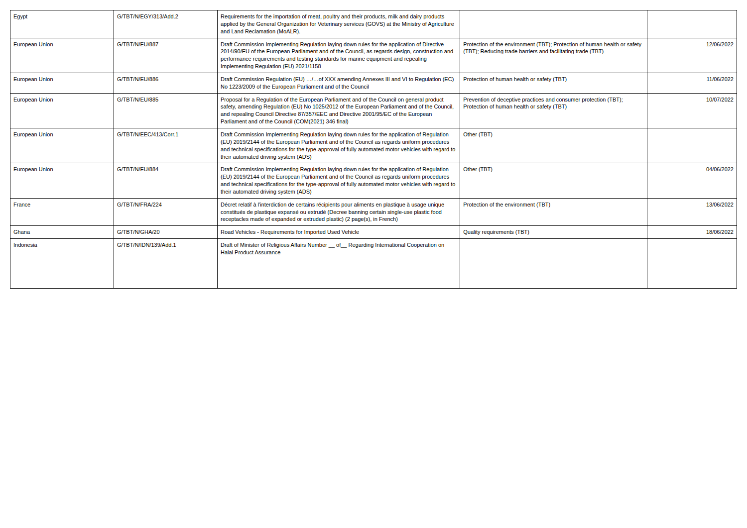| Egypt | G/TBT/N/EGY/313/Add.2 | Requirements for the importation of meat, poultry and their products, milk and dairy products applied by the General Organization for Veterinary services (GOVS) at the Ministry of Agriculture and Land Reclamation (MoALR). | | |
| European Union | G/TBT/N/EU/887 | Draft Commission Implementing Regulation laying down rules for the application of Directive 2014/90/EU of the European Parliament and of the Council, as regards design, construction and performance requirements and testing standards for marine equipment and repealing Implementing Regulation (EU) 2021/1158 | Protection of the environment (TBT); Protection of human health or safety (TBT); Reducing trade barriers and facilitating trade (TBT) | 12/06/2022 |
| European Union | G/TBT/N/EU/886 | Draft Commission Regulation (EU) …/…of XXX amending Annexes III and VI to Regulation (EC) No 1223/2009 of the European Parliament and of the Council | Protection of human health or safety (TBT) | 11/06/2022 |
| European Union | G/TBT/N/EU/885 | Proposal for a Regulation of the European Parliament and of the Council on general product safety, amending Regulation (EU) No 1025/2012 of the European Parliament and of the Council, and repealing Council Directive 87/357/EEC and Directive 2001/95/EC of the European Parliament and of the Council (COM(2021) 346 final) | Prevention of deceptive practices and consumer protection (TBT); Protection of human health or safety (TBT) | 10/07/2022 |
| European Union | G/TBT/N/EEC/413/Corr.1 | Draft Commission Implementing Regulation laying down rules for the application of Regulation (EU) 2019/2144 of the European Parliament and of the Council as regards uniform procedures and technical specifications for the type-approval of fully automated motor vehicles with regard to their automated driving system (ADS) | Other (TBT) | |
| European Union | G/TBT/N/EU/884 | Draft Commission Implementing Regulation laying down rules for the application of Regulation (EU) 2019/2144 of the European Parliament and of the Council as regards uniform procedures and technical specifications for the type-approval of fully automated motor vehicles with regard to their automated driving system (ADS) | Other (TBT) | 04/06/2022 |
| France | G/TBT/N/FRA/224 | Décret relatif à l'interdiction de certains récipients pour aliments en plastique à usage unique constitués de plastique expansé ou extrudé (Decree banning certain single-use plastic food receptacles made of expanded or extruded plastic) (2 page(s), in French) | Protection of the environment (TBT) | 13/06/2022 |
| Ghana | G/TBT/N/GHA/20 | Road Vehicles - Requirements for Imported Used Vehicle | Quality requirements (TBT) | 18/06/2022 |
| Indonesia | G/TBT/N/IDN/139/Add.1 | Draft of Minister of Religious Affairs Number __ of__ Regarding International Cooperation on Halal Product Assurance | | |